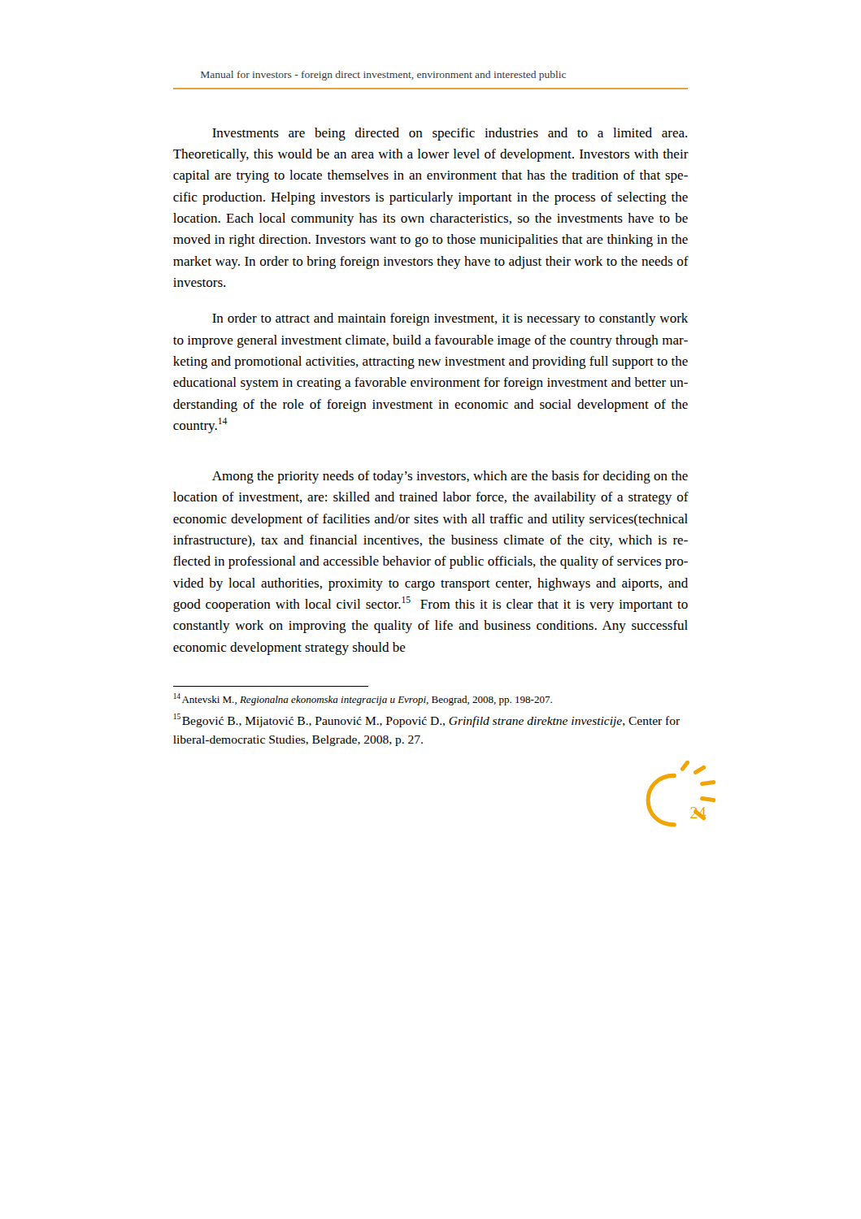Manual for investors - foreign direct investment, environment and interested public
Investments are being directed on specific industries and to a limited area. Theoretically, this would be an area with a lower level of development. Investors with their capital are trying to locate themselves in an environment that has the tradition of that specific production. Helping investors is particularly important in the process of selecting the location. Each local community has its own characteristics, so the investments have to be moved in right direction. Investors want to go to those municipalities that are thinking in the market way. In order to bring foreign investors they have to adjust their work to the needs of investors.
In order to attract and maintain foreign investment, it is necessary to constantly work to improve general investment climate, build a favourable image of the country through marketing and promotional activities, attracting new investment and providing full support to the educational system in creating a favorable environment for foreign investment and better understanding of the role of foreign investment in economic and social development of the country.14
Among the priority needs of today’s investors, which are the basis for deciding on the location of investment, are: skilled and trained labor force, the availability of a strategy of economic development of facilities and/or sites with all traffic and utility services(technical infrastructure), tax and financial incentives, the business climate of the city, which is reflected in professional and accessible behavior of public officials, the quality of services provided by local authorities, proximity to cargo transport center, highways and aiports, and good cooperation with local civil sector.15 From this it is clear that it is very important to constantly work on improving the quality of life and business conditions. Any successful economic development strategy should be
14 Antevski M., Regionalna ekonomska integracija u Evropi, Beograd, 2008, pp. 198-207.
15 Begović B., Mijatović B., Paunović M., Popović D., Grinfild strane direktne investicije, Center for liberal-democratic Studies, Belgrade, 2008, p. 27.
24